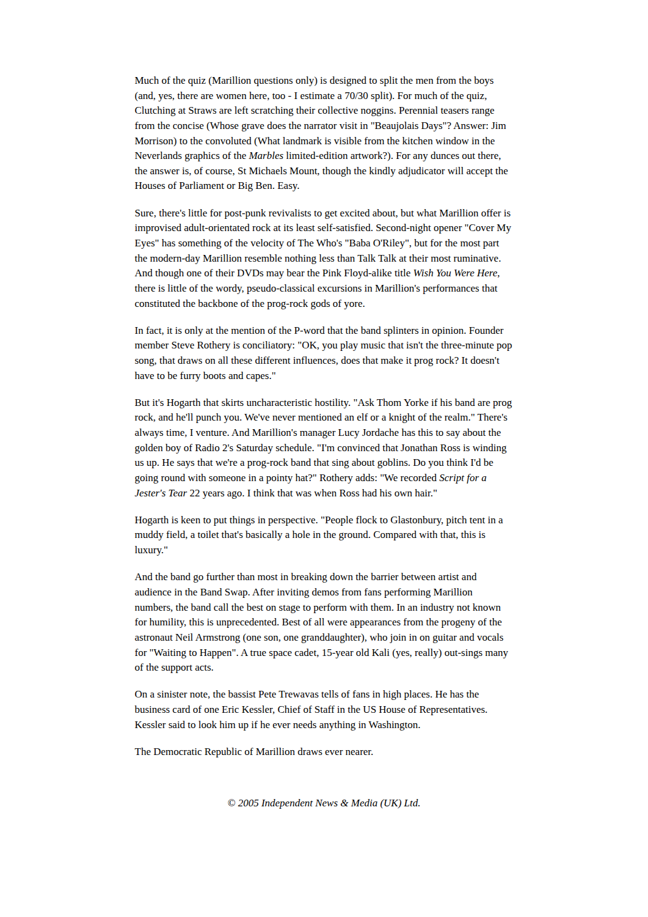Much of the quiz (Marillion questions only) is designed to split the men from the boys (and, yes, there are women here, too - I estimate a 70/30 split). For much of the quiz, Clutching at Straws are left scratching their collective noggins. Perennial teasers range from the concise (Whose grave does the narrator visit in "Beaujolais Days"? Answer: Jim Morrison) to the convoluted (What landmark is visible from the kitchen window in the Neverlands graphics of the Marbles limited-edition artwork?). For any dunces out there, the answer is, of course, St Michaels Mount, though the kindly adjudicator will accept the Houses of Parliament or Big Ben. Easy.
Sure, there's little for post-punk revivalists to get excited about, but what Marillion offer is improvised adult-orientated rock at its least self-satisfied. Second-night opener "Cover My Eyes" has something of the velocity of The Who's "Baba O'Riley", but for the most part the modern-day Marillion resemble nothing less than Talk Talk at their most ruminative. And though one of their DVDs may bear the Pink Floyd-alike title Wish You Were Here, there is little of the wordy, pseudo-classical excursions in Marillion's performances that constituted the backbone of the prog-rock gods of yore.
In fact, it is only at the mention of the P-word that the band splinters in opinion. Founder member Steve Rothery is conciliatory: "OK, you play music that isn't the three-minute pop song, that draws on all these different influences, does that make it prog rock? It doesn't have to be furry boots and capes."
But it's Hogarth that skirts uncharacteristic hostility. "Ask Thom Yorke if his band are prog rock, and he'll punch you. We've never mentioned an elf or a knight of the realm." There's always time, I venture. And Marillion's manager Lucy Jordache has this to say about the golden boy of Radio 2's Saturday schedule. "I'm convinced that Jonathan Ross is winding us up. He says that we're a prog-rock band that sing about goblins. Do you think I'd be going round with someone in a pointy hat?" Rothery adds: "We recorded Script for a Jester's Tear 22 years ago. I think that was when Ross had his own hair."
Hogarth is keen to put things in perspective. "People flock to Glastonbury, pitch tent in a muddy field, a toilet that's basically a hole in the ground. Compared with that, this is luxury."
And the band go further than most in breaking down the barrier between artist and audience in the Band Swap. After inviting demos from fans performing Marillion numbers, the band call the best on stage to perform with them. In an industry not known for humility, this is unprecedented. Best of all were appearances from the progeny of the astronaut Neil Armstrong (one son, one granddaughter), who join in on guitar and vocals for "Waiting to Happen". A true space cadet, 15-year old Kali (yes, really) out-sings many of the support acts.
On a sinister note, the bassist Pete Trewavas tells of fans in high places. He has the business card of one Eric Kessler, Chief of Staff in the US House of Representatives. Kessler said to look him up if he ever needs anything in Washington.
The Democratic Republic of Marillion draws ever nearer.
© 2005 Independent News & Media (UK) Ltd.